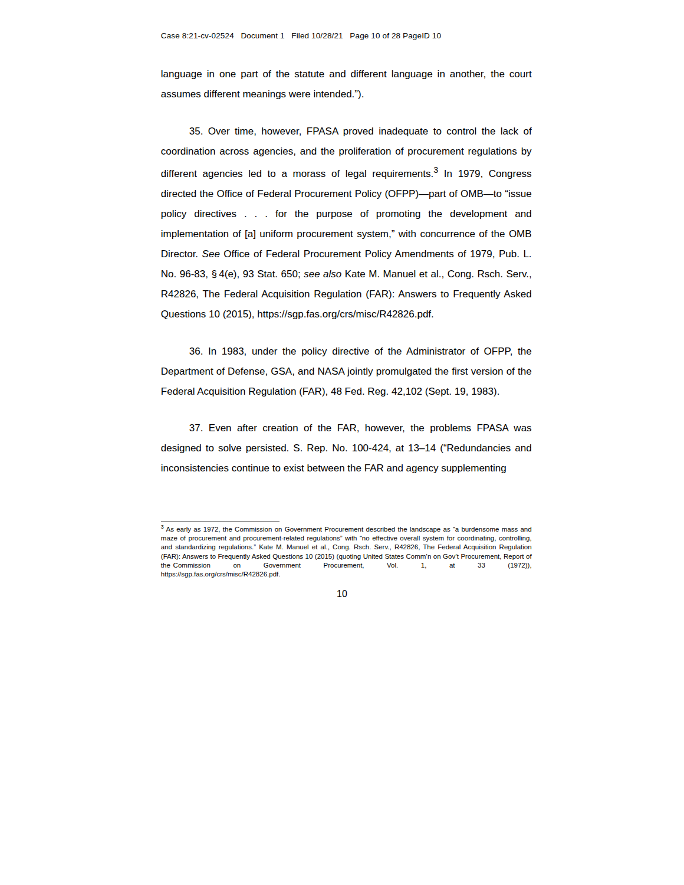Case 8:21-cv-02524 Document 1 Filed 10/28/21 Page 10 of 28 PageID 10
language in one part of the statute and different language in another, the court assumes different meanings were intended.”).
35. Over time, however, FPASA proved inadequate to control the lack of coordination across agencies, and the proliferation of procurement regulations by different agencies led to a morass of legal requirements.3 In 1979, Congress directed the Office of Federal Procurement Policy (OFPP)—part of OMB—to “issue policy directives . . . for the purpose of promoting the development and implementation of [a] uniform procurement system,” with concurrence of the OMB Director. See Office of Federal Procurement Policy Amendments of 1979, Pub. L. No. 96-83, § 4(e), 93 Stat. 650; see also Kate M. Manuel et al., Cong. Rsch. Serv., R42826, The Federal Acquisition Regulation (FAR): Answers to Frequently Asked Questions 10 (2015), https://sgp.fas.org/crs/misc/R42826.pdf.
36. In 1983, under the policy directive of the Administrator of OFPP, the Department of Defense, GSA, and NASA jointly promulgated the first version of the Federal Acquisition Regulation (FAR), 48 Fed. Reg. 42,102 (Sept. 19, 1983).
37. Even after creation of the FAR, however, the problems FPASA was designed to solve persisted. S. Rep. No. 100-424, at 13–14 (“Redundancies and inconsistencies continue to exist between the FAR and agency supplementing
3 As early as 1972, the Commission on Government Procurement described the landscape as “a burdensome mass and maze of procurement and procurement-related regulations” with “no effective overall system for coordinating, controlling, and standardizing regulations.” Kate M. Manuel et al., Cong. Rsch. Serv., R42826, The Federal Acquisition Regulation (FAR): Answers to Frequently Asked Questions 10 (2015) (quoting United States Comm’n on Gov’t Procurement, Report of the Commission on Government Procurement, Vol. 1, at 33 (1972)), https://sgp.fas.org/crs/misc/R42826.pdf.
10